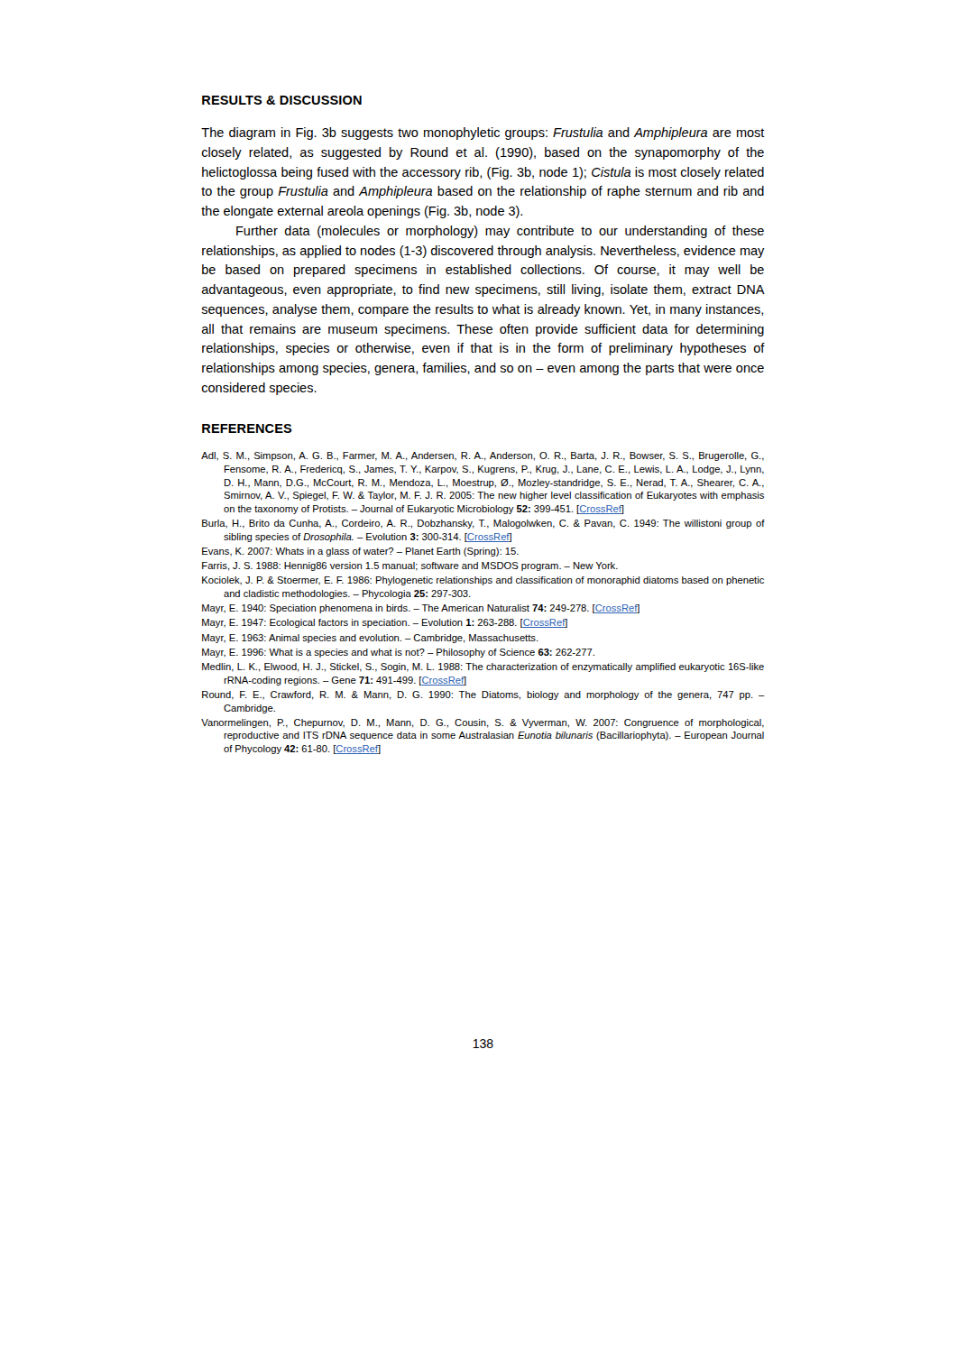RESULTS & DISCUSSION
The diagram in Fig. 3b suggests two monophyletic groups: Frustulia and Amphipleura are most closely related, as suggested by Round et al. (1990), based on the synapomorphy of the helictoglossa being fused with the accessory rib, (Fig. 3b, node 1); Cistula is most closely related to the group Frustulia and Amphipleura based on the relationship of raphe sternum and rib and the elongate external areola openings (Fig. 3b, node 3).
Further data (molecules or morphology) may contribute to our understanding of these relationships, as applied to nodes (1-3) discovered through analysis. Nevertheless, evidence may be based on prepared specimens in established collections. Of course, it may well be advantageous, even appropriate, to find new specimens, still living, isolate them, extract DNA sequences, analyse them, compare the results to what is already known. Yet, in many instances, all that remains are museum specimens. These often provide sufficient data for determining relationships, species or otherwise, even if that is in the form of preliminary hypotheses of relationships among species, genera, families, and so on – even among the parts that were once considered species.
REFERENCES
Adl, S. M., Simpson, A. G. B., Farmer, M. A., Andersen, R. A., Anderson, O. R., Barta, J. R., Bowser, S. S., Brugerolle, G., Fensome, R. A., Fredericq, S., James, T. Y., Karpov, S., Kugrens, P., Krug, J., Lane, C. E., Lewis, L. A., Lodge, J., Lynn, D. H., Mann, D.G., McCourt, R. M., Mendoza, L., Moestrup, Ø., Mozley-standridge, S. E., Nerad, T. A., Shearer, C. A., Smirnov, A. V., Spiegel, F. W. & Taylor, M. F. J. R. 2005: The new higher level classification of Eukaryotes with emphasis on the taxonomy of Protists. – Journal of Eukaryotic Microbiology 52: 399-451. [CrossRef]
Burla, H., Brito da Cunha, A., Cordeiro, A. R., Dobzhansky, T., Malogolwken, C. & Pavan, C. 1949: The willistoni group of sibling species of Drosophila. – Evolution 3: 300-314. [CrossRef]
Evans, K. 2007: Whats in a glass of water? – Planet Earth (Spring): 15.
Farris, J. S. 1988: Hennig86 version 1.5 manual; software and MSDOS program. – New York.
Kociolek, J. P. & Stoermer, E. F. 1986: Phylogenetic relationships and classification of monoraphid diatoms based on phenetic and cladistic methodologies. – Phycologia 25: 297-303.
Mayr, E. 1940: Speciation phenomena in birds. – The American Naturalist 74: 249-278. [CrossRef]
Mayr, E. 1947: Ecological factors in speciation. – Evolution 1: 263-288. [CrossRef]
Mayr, E. 1963: Animal species and evolution. – Cambridge, Massachusetts.
Mayr, E. 1996: What is a species and what is not? – Philosophy of Science 63: 262-277.
Medlin, L. K., Elwood, H. J., Stickel, S., Sogin, M. L. 1988: The characterization of enzymatically amplified eukaryotic 16S-like rRNA-coding regions. – Gene 71: 491-499. [CrossRef]
Round, F. E., Crawford, R. M. & Mann, D. G. 1990: The Diatoms, biology and morphology of the genera, 747 pp. – Cambridge.
Vanormelingen, P., Chepurnov, D. M., Mann, D. G., Cousin, S. & Vyverman, W. 2007: Congruence of morphological, reproductive and ITS rDNA sequence data in some Australasian Eunotia bilunaris (Bacillariophyta). – European Journal of Phycology 42: 61-80. [CrossRef]
138